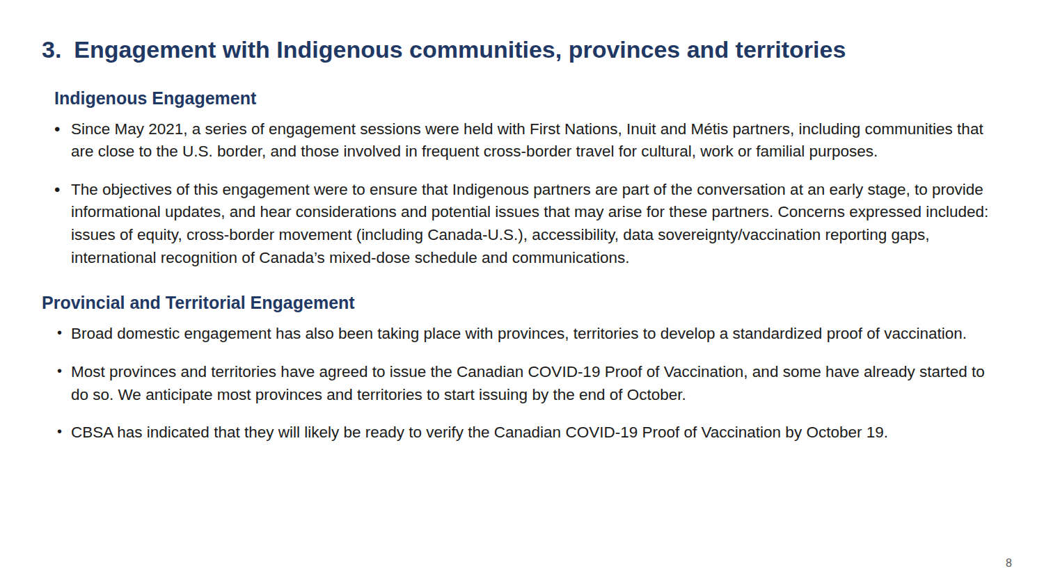3. Engagement with Indigenous communities, provinces and territories
Indigenous Engagement
Since May 2021, a series of engagement sessions were held with First Nations, Inuit and Métis partners, including communities that are close to the U.S. border, and those involved in frequent cross-border travel for cultural, work or familial purposes.
The objectives of this engagement were to ensure that Indigenous partners are part of the conversation at an early stage, to provide informational updates, and hear considerations and potential issues that may arise for these partners. Concerns expressed included: issues of equity, cross-border movement (including Canada-U.S.), accessibility, data sovereignty/vaccination reporting gaps, international recognition of Canada’s mixed-dose schedule and communications.
Provincial and Territorial Engagement
Broad domestic engagement has also been taking place with provinces, territories to develop a standardized proof of vaccination.
Most provinces and territories have agreed to issue the Canadian COVID-19 Proof of Vaccination, and some have already started to do so. We anticipate most provinces and territories to start issuing by the end of October.
CBSA has indicated that they will likely be ready to verify the Canadian COVID-19 Proof of Vaccination by October 19.
8